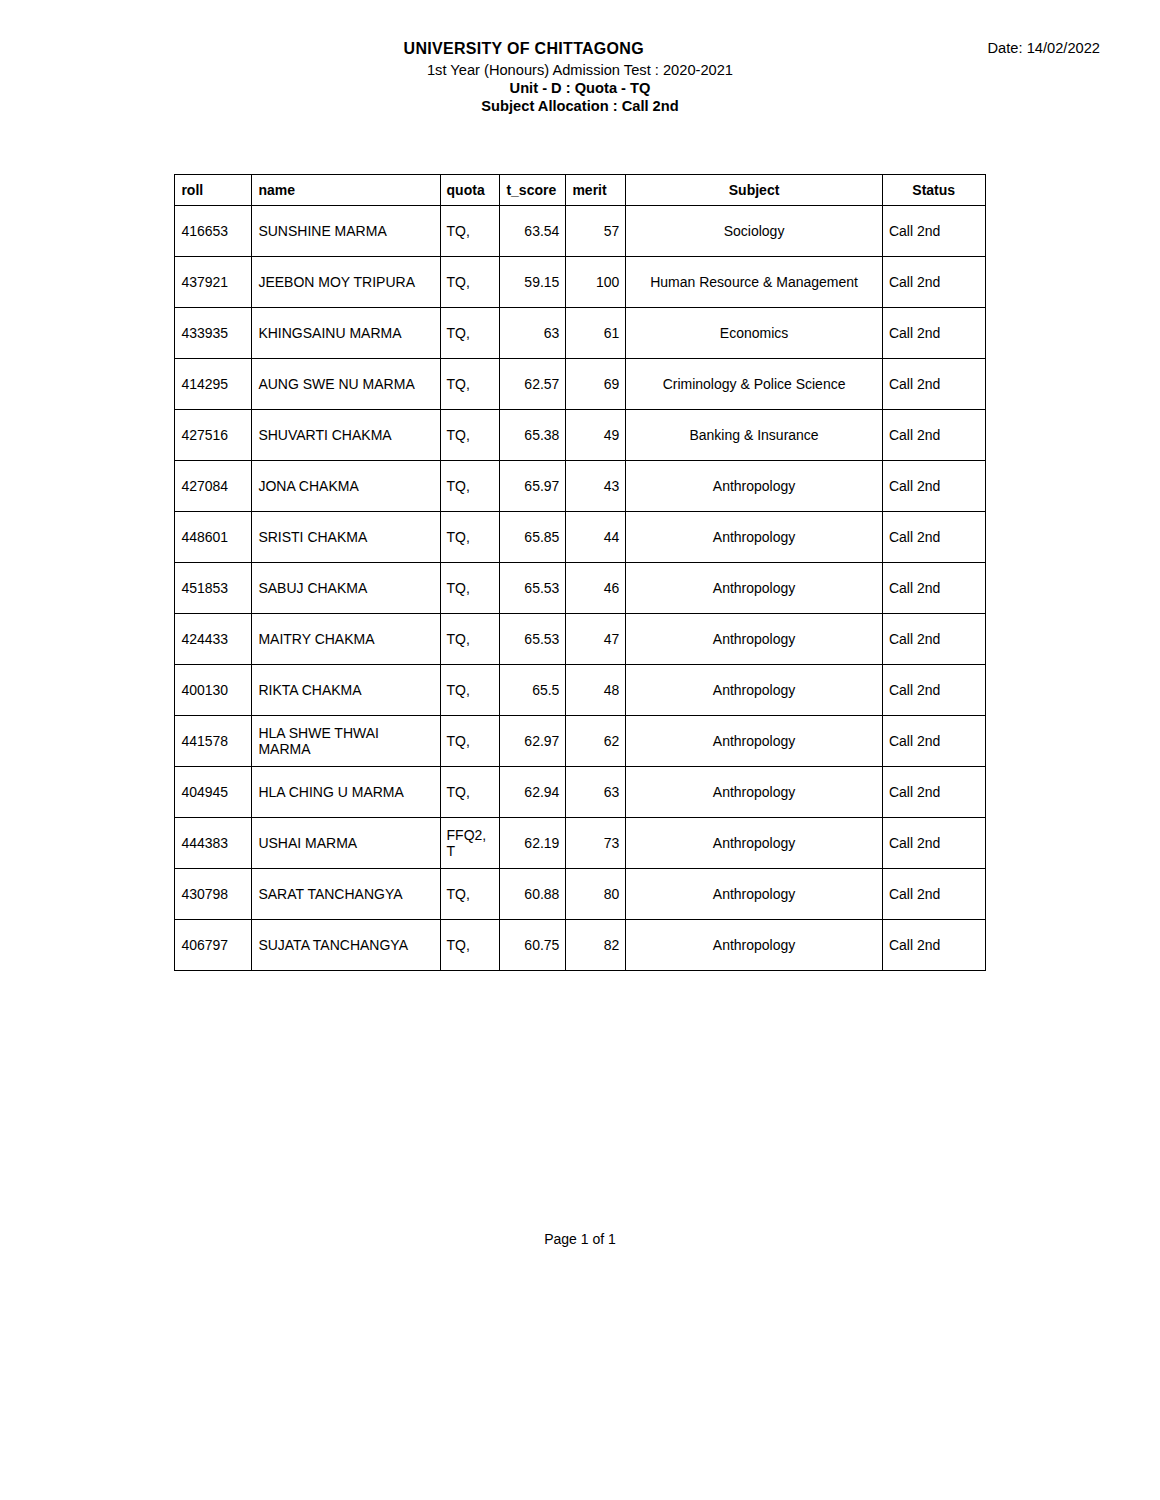Date: 14/02/2022
UNIVERSITY OF CHITTAGONG
1st Year (Honours) Admission Test : 2020-2021
Unit - D : Quota - TQ
Subject Allocation : Call 2nd
| roll | name | quota | t_score | merit | Subject | Status |
| --- | --- | --- | --- | --- | --- | --- |
| 416653 | SUNSHINE MARMA | TQ, | 63.54 | 57 | Sociology | Call 2nd |
| 437921 | JEEBON MOY TRIPURA | TQ, | 59.15 | 100 | Human Resource & Management | Call 2nd |
| 433935 | KHINGSAINU MARMA | TQ, | 63 | 61 | Economics | Call 2nd |
| 414295 | AUNG SWE NU MARMA | TQ, | 62.57 | 69 | Criminology & Police Science | Call 2nd |
| 427516 | SHUVARTI CHAKMA | TQ, | 65.38 | 49 | Banking & Insurance | Call 2nd |
| 427084 | JONA CHAKMA | TQ, | 65.97 | 43 | Anthropology | Call 2nd |
| 448601 | SRISTI CHAKMA | TQ, | 65.85 | 44 | Anthropology | Call 2nd |
| 451853 | SABUJ CHAKMA | TQ, | 65.53 | 46 | Anthropology | Call 2nd |
| 424433 | MAITRY CHAKMA | TQ, | 65.53 | 47 | Anthropology | Call 2nd |
| 400130 | RIKTA CHAKMA | TQ, | 65.5 | 48 | Anthropology | Call 2nd |
| 441578 | HLA SHWE THWAI MARMA | TQ, | 62.97 | 62 | Anthropology | Call 2nd |
| 404945 | HLA CHING U MARMA | TQ, | 62.94 | 63 | Anthropology | Call 2nd |
| 444383 | USHAI MARMA | FFQ2, T | 62.19 | 73 | Anthropology | Call 2nd |
| 430798 | SARAT TANCHANGYA | TQ, | 60.88 | 80 | Anthropology | Call 2nd |
| 406797 | SUJATA TANCHANGYA | TQ, | 60.75 | 82 | Anthropology | Call 2nd |
Page 1 of 1